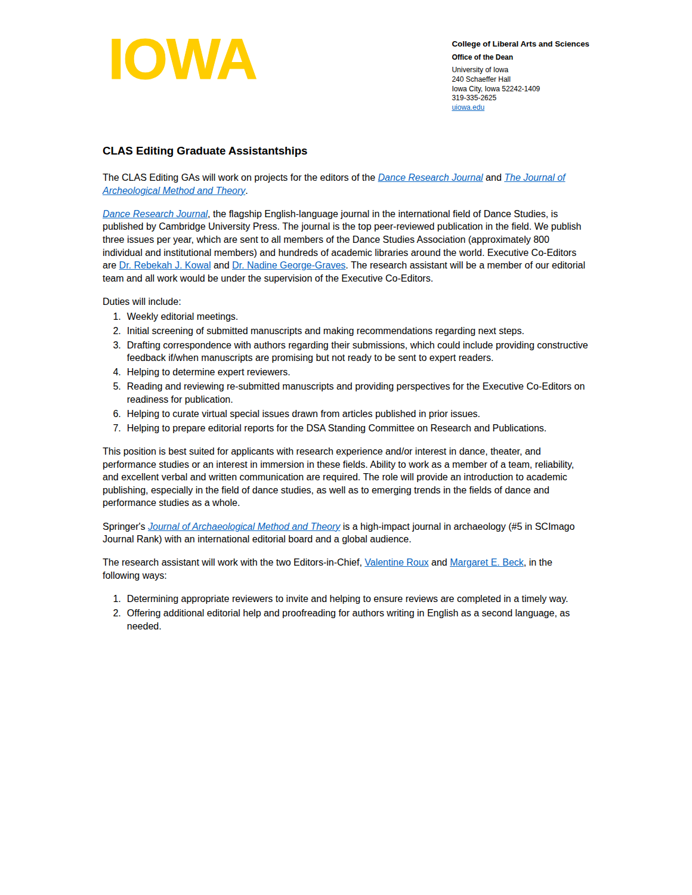IOWA
College of Liberal Arts and Sciences
Office of the Dean
University of Iowa
240 Schaeffer Hall
Iowa City, Iowa 52242-1409
319-335-2625
uiowa.edu
CLAS Editing Graduate Assistantships
The CLAS Editing GAs will work on projects for the editors of the Dance Research Journal and The Journal of Archeological Method and Theory.
Dance Research Journal, the flagship English-language journal in the international field of Dance Studies, is published by Cambridge University Press. The journal is the top peer-reviewed publication in the field. We publish three issues per year, which are sent to all members of the Dance Studies Association (approximately 800 individual and institutional members) and hundreds of academic libraries around the world. Executive Co-Editors are Dr. Rebekah J. Kowal and Dr. Nadine George-Graves. The research assistant will be a member of our editorial team and all work would be under the supervision of the Executive Co-Editors.
Duties will include:
Weekly editorial meetings.
Initial screening of submitted manuscripts and making recommendations regarding next steps.
Drafting correspondence with authors regarding their submissions, which could include providing constructive feedback if/when manuscripts are promising but not ready to be sent to expert readers.
Helping to determine expert reviewers.
Reading and reviewing re-submitted manuscripts and providing perspectives for the Executive Co-Editors on readiness for publication.
Helping to curate virtual special issues drawn from articles published in prior issues.
Helping to prepare editorial reports for the DSA Standing Committee on Research and Publications.
This position is best suited for applicants with research experience and/or interest in dance, theater, and performance studies or an interest in immersion in these fields. Ability to work as a member of a team, reliability, and excellent verbal and written communication are required. The role will provide an introduction to academic publishing, especially in the field of dance studies, as well as to emerging trends in the fields of dance and performance studies as a whole.
Springer's Journal of Archaeological Method and Theory is a high-impact journal in archaeology (#5 in SCImago Journal Rank) with an international editorial board and a global audience.
The research assistant will work with the two Editors-in-Chief, Valentine Roux and Margaret E. Beck, in the following ways:
Determining appropriate reviewers to invite and helping to ensure reviews are completed in a timely way.
Offering additional editorial help and proofreading for authors writing in English as a second language, as needed.